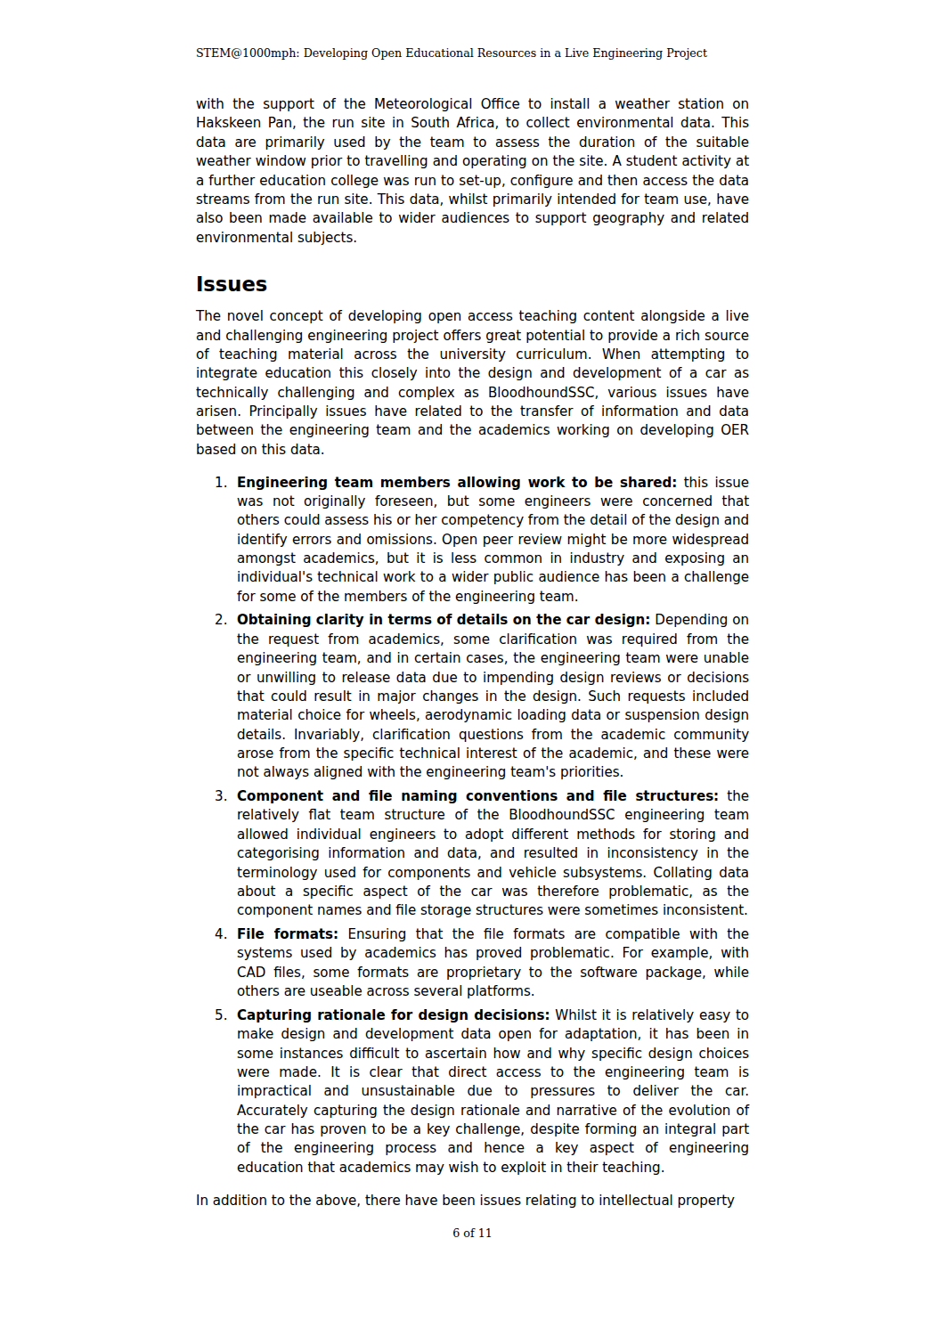STEM@1000mph: Developing Open Educational Resources in a Live Engineering Project
with the support of the Meteorological Office to install a weather station on Hakskeen Pan, the run site in South Africa, to collect environmental data. This data are primarily used by the team to assess the duration of the suitable weather window prior to travelling and operating on the site. A student activity at a further education college was run to set-up, configure and then access the data streams from the run site. This data, whilst primarily intended for team use, have also been made available to wider audiences to support geography and related environmental subjects.
Issues
The novel concept of developing open access teaching content alongside a live and challenging engineering project offers great potential to provide a rich source of teaching material across the university curriculum. When attempting to integrate education this closely into the design and development of a car as technically challenging and complex as BloodhoundSSC, various issues have arisen. Principally issues have related to the transfer of information and data between the engineering team and the academics working on developing OER based on this data.
Engineering team members allowing work to be shared: this issue was not originally foreseen, but some engineers were concerned that others could assess his or her competency from the detail of the design and identify errors and omissions. Open peer review might be more widespread amongst academics, but it is less common in industry and exposing an individual's technical work to a wider public audience has been a challenge for some of the members of the engineering team.
Obtaining clarity in terms of details on the car design: Depending on the request from academics, some clarification was required from the engineering team, and in certain cases, the engineering team were unable or unwilling to release data due to impending design reviews or decisions that could result in major changes in the design. Such requests included material choice for wheels, aerodynamic loading data or suspension design details. Invariably, clarification questions from the academic community arose from the specific technical interest of the academic, and these were not always aligned with the engineering team's priorities.
Component and file naming conventions and file structures: the relatively flat team structure of the BloodhoundSSC engineering team allowed individual engineers to adopt different methods for storing and categorising information and data, and resulted in inconsistency in the terminology used for components and vehicle subsystems. Collating data about a specific aspect of the car was therefore problematic, as the component names and file storage structures were sometimes inconsistent.
File formats: Ensuring that the file formats are compatible with the systems used by academics has proved problematic. For example, with CAD files, some formats are proprietary to the software package, while others are useable across several platforms.
Capturing rationale for design decisions: Whilst it is relatively easy to make design and development data open for adaptation, it has been in some instances difficult to ascertain how and why specific design choices were made. It is clear that direct access to the engineering team is impractical and unsustainable due to pressures to deliver the car. Accurately capturing the design rationale and narrative of the evolution of the car has proven to be a key challenge, despite forming an integral part of the engineering process and hence a key aspect of engineering education that academics may wish to exploit in their teaching.
In addition to the above, there have been issues relating to intellectual property
6 of 11